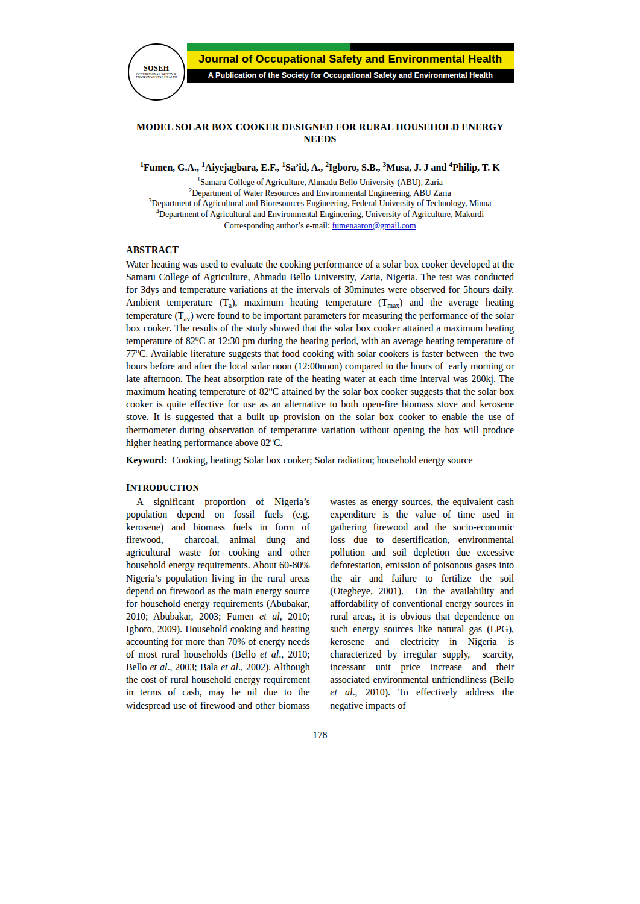SOSEH OCCUPATIONAL SAFETY & ENVIRONMENTAL HEALTH
Journal of Occupational Safety and Environmental Health
A Publication of the Society for Occupational Safety and Environmental Health
MODEL SOLAR BOX COOKER DESIGNED FOR RURAL HOUSEHOLD ENERGY NEEDS
1Fumen, G.A., 1Aiyejagbara, E.F., 1Sa’id, A., 2Igboro, S.B., 3Musa, J. J and 4Philip, T. K
1Samaru College of Agriculture, Ahmadu Bello University (ABU), Zaria
2Department of Water Resources and Environmental Engineering, ABU Zaria
3Department of Agricultural and Bioresources Engineering, Federal University of Technology, Minna
4Department of Agricultural and Environmental Engineering, University of Agriculture, Makurdi
Corresponding author’s e-mail: fumenaaron@gmail.com
ABSTRACT
Water heating was used to evaluate the cooking performance of a solar box cooker developed at the Samaru College of Agriculture, Ahmadu Bello University, Zaria, Nigeria. The test was conducted for 3dys and temperature variations at the intervals of 30minutes were observed for 5hours daily. Ambient temperature (Ta), maximum heating temperature (Tmax) and the average heating temperature (Tav) were found to be important parameters for measuring the performance of the solar box cooker. The results of the study showed that the solar box cooker attained a maximum heating temperature of 82oC at 12:30 pm during the heating period, with an average heating temperature of 77oC. Available literature suggests that food cooking with solar cookers is faster between the two hours before and after the local solar noon (12:00noon) compared to the hours of early morning or late afternoon. The heat absorption rate of the heating water at each time interval was 280kj. The maximum heating temperature of 82oC attained by the solar box cooker suggests that the solar box cooker is quite effective for use as an alternative to both open-fire biomass stove and kerosene stove. It is suggested that a built up provision on the solar box cooker to enable the use of thermometer during observation of temperature variation without opening the box will produce higher heating performance above 82oC.
Keyword: Cooking, heating; Solar box cooker; Solar radiation; household energy source
INTRODUCTION
A significant proportion of Nigeria’s population depend on fossil fuels (e.g. kerosene) and biomass fuels in form of firewood, charcoal, animal dung and agricultural waste for cooking and other household energy requirements. About 60-80% Nigeria’s population living in the rural areas depend on firewood as the main energy source for household energy requirements (Abubakar, 2010; Abubakar, 2003; Fumen et al, 2010; Igboro, 2009). Household cooking and heating accounting for more than 70% of energy needs of most rural households (Bello et al., 2010; Bello et al., 2003; Bala et al., 2002). Although the cost of rural household energy requirement in terms of cash, may be nil due to the widespread use of firewood and other biomass wastes as energy sources, the equivalent cash expenditure is the value of time used in gathering firewood and the socio-economic loss due to desertification, environmental pollution and soil depletion due excessive deforestation, emission of poisonous gases into the air and failure to fertilize the soil (Otegbeye, 2001). On the availability and affordability of conventional energy sources in rural areas, it is obvious that dependence on such energy sources like natural gas (LPG), kerosene and electricity in Nigeria is characterized by irregular supply, scarcity, incessant unit price increase and their associated environmental unfriendliness (Bello et al., 2010). To effectively address the negative impacts of
178